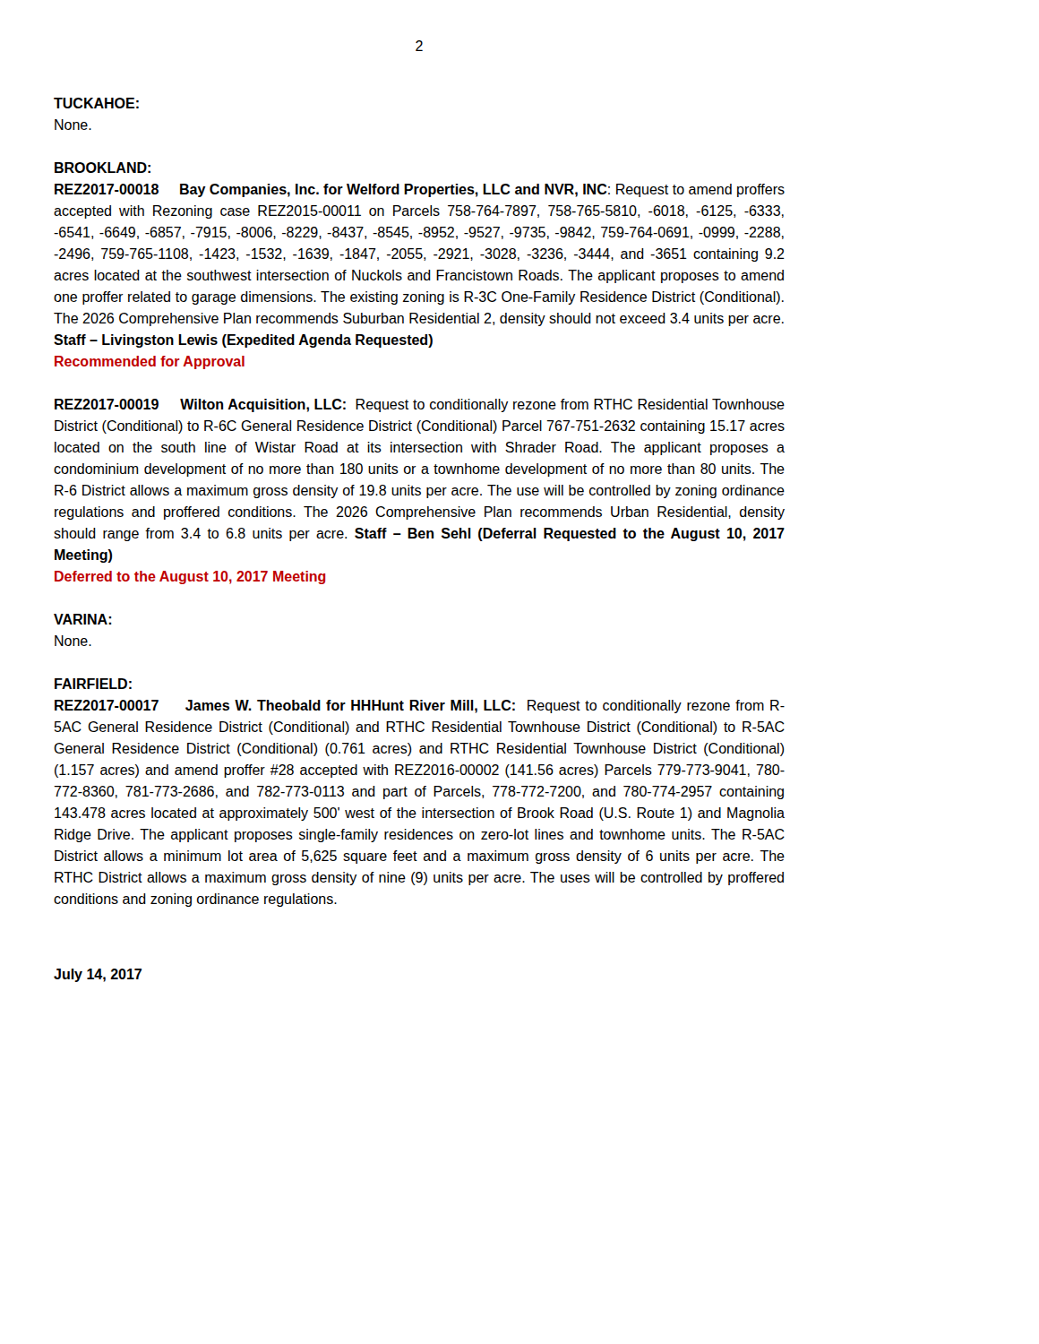2
TUCKAHOE:
None.
BROOKLAND:
REZ2017-00018 Bay Companies, Inc. for Welford Properties, LLC and NVR, INC: Request to amend proffers accepted with Rezoning case REZ2015-00011 on Parcels 758-764-7897, 758-765-5810, -6018, -6125, -6333, -6541, -6649, -6857, -7915, -8006, -8229, -8437, -8545, -8952, -9527, -9735, -9842, 759-764-0691, -0999, -2288, -2496, 759-765-1108, -1423, -1532, -1639, -1847, -2055, -2921, -3028, -3236, -3444, and -3651 containing 9.2 acres located at the southwest intersection of Nuckols and Francistown Roads. The applicant proposes to amend one proffer related to garage dimensions. The existing zoning is R-3C One-Family Residence District (Conditional). The 2026 Comprehensive Plan recommends Suburban Residential 2, density should not exceed 3.4 units per acre. Staff – Livingston Lewis (Expedited Agenda Requested)
Recommended for Approval
REZ2017-00019 Wilton Acquisition, LLC: Request to conditionally rezone from RTHC Residential Townhouse District (Conditional) to R-6C General Residence District (Conditional) Parcel 767-751-2632 containing 15.17 acres located on the south line of Wistar Road at its intersection with Shrader Road. The applicant proposes a condominium development of no more than 180 units or a townhome development of no more than 80 units. The R-6 District allows a maximum gross density of 19.8 units per acre. The use will be controlled by zoning ordinance regulations and proffered conditions. The 2026 Comprehensive Plan recommends Urban Residential, density should range from 3.4 to 6.8 units per acre. Staff – Ben Sehl (Deferral Requested to the August 10, 2017 Meeting)
Deferred to the August 10, 2017 Meeting
VARINA:
None.
FAIRFIELD:
REZ2017-00017 James W. Theobald for HHHunt River Mill, LLC: Request to conditionally rezone from R-5AC General Residence District (Conditional) and RTHC Residential Townhouse District (Conditional) to R-5AC General Residence District (Conditional) (0.761 acres) and RTHC Residential Townhouse District (Conditional) (1.157 acres) and amend proffer #28 accepted with REZ2016-00002 (141.56 acres) Parcels 779-773-9041, 780-772-8360, 781-773-2686, and 782-773-0113 and part of Parcels, 778-772-7200, and 780-774-2957 containing 143.478 acres located at approximately 500' west of the intersection of Brook Road (U.S. Route 1) and Magnolia Ridge Drive. The applicant proposes single-family residences on zero-lot lines and townhome units. The R-5AC District allows a minimum lot area of 5,625 square feet and a maximum gross density of 6 units per acre. The RTHC District allows a maximum gross density of nine (9) units per acre. The uses will be controlled by proffered conditions and zoning ordinance regulations.
July 14, 2017